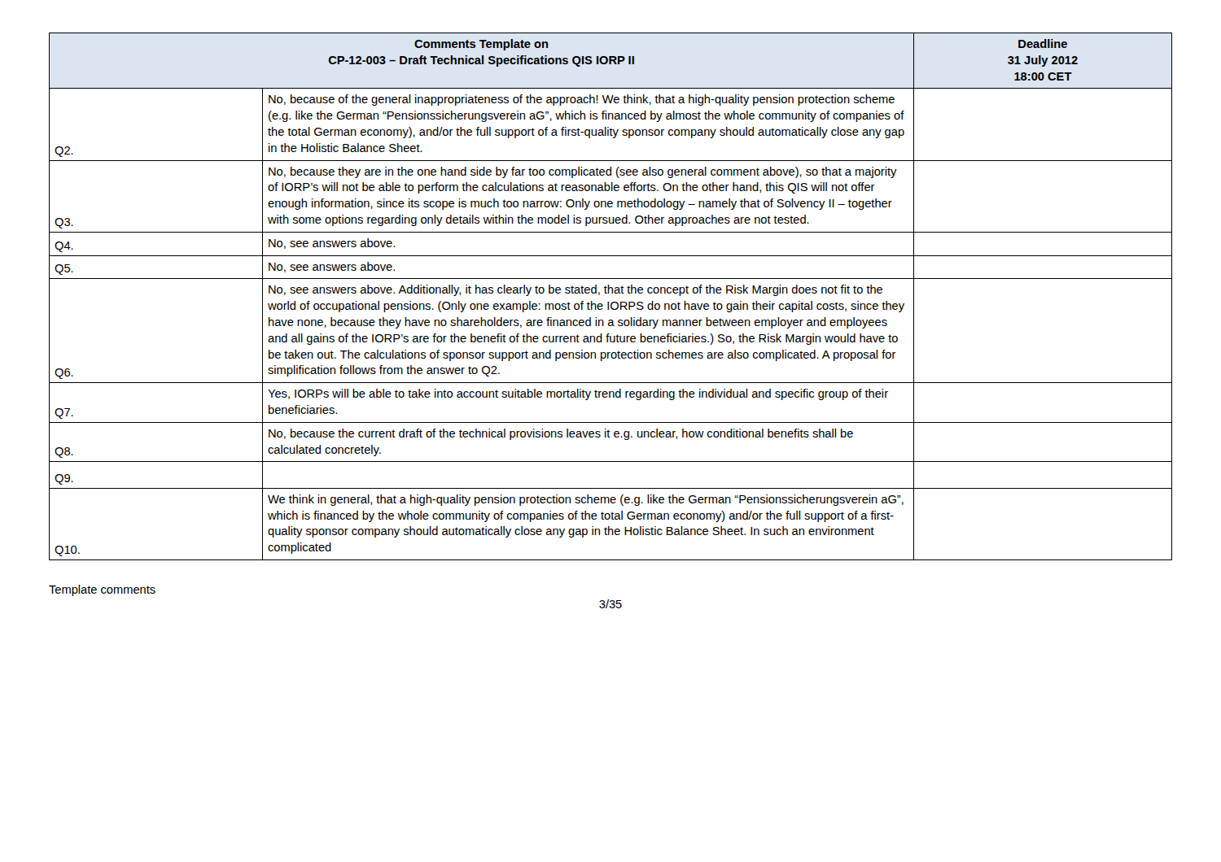| Comments Template on CP-12-003 – Draft Technical Specifications QIS IORP II | Deadline 31 July 2012 18:00 CET |
| --- | --- |
| Q2. | No, because of the general inappropriateness of the approach! We think, that a high-quality pension protection scheme (e.g. like the German “Pensionssicherungsverein aG”, which is financed by almost the whole community of companies of the total German economy), and/or the full support of a first-quality sponsor company should automatically close any gap in the Holistic Balance Sheet. | |
| Q3. | No, because they are in the one hand side by far too complicated (see also general comment above), so that a majority of IORP’s will not be able to perform the calculations at reasonable efforts. On the other hand, this QIS will not offer enough information, since its scope is much too narrow: Only one methodology – namely that of Solvency II – together with some options regarding only details within the model is pursued. Other approaches are not tested. | |
| Q4. | No, see answers above. | |
| Q5. | No, see answers above. | |
| Q6. | No, see answers above. Additionally, it has clearly to be stated, that the concept of the Risk Margin does not fit to the world of occupational pensions. (Only one example: most of the IORPS do not have to gain their capital costs, since they have none, because they have no shareholders, are financed in a solidary manner between employer and employees and all gains of the IORP’s are for the benefit of the current and future beneficiaries.) So, the Risk Margin would have to be taken out. The calculations of sponsor support and pension protection schemes are also complicated. A proposal for simplification follows from the answer to Q2. | |
| Q7. | Yes, IORPs will be able to take into account suitable mortality trend regarding the individual and specific group of their beneficiaries. | |
| Q8. | No, because the current draft of the technical provisions leaves it e.g. unclear, how conditional benefits shall be calculated concretely. | |
| Q9. | | |
| Q10. | We think in general, that a high-quality pension protection scheme (e.g. like the German “Pensionssicherungsverein aG”, which is financed by the whole community of companies of the total German economy) and/or the full support of a first-quality sponsor company should automatically close any gap in the Holistic Balance Sheet. In such an environment complicated | |
Template comments
3/35